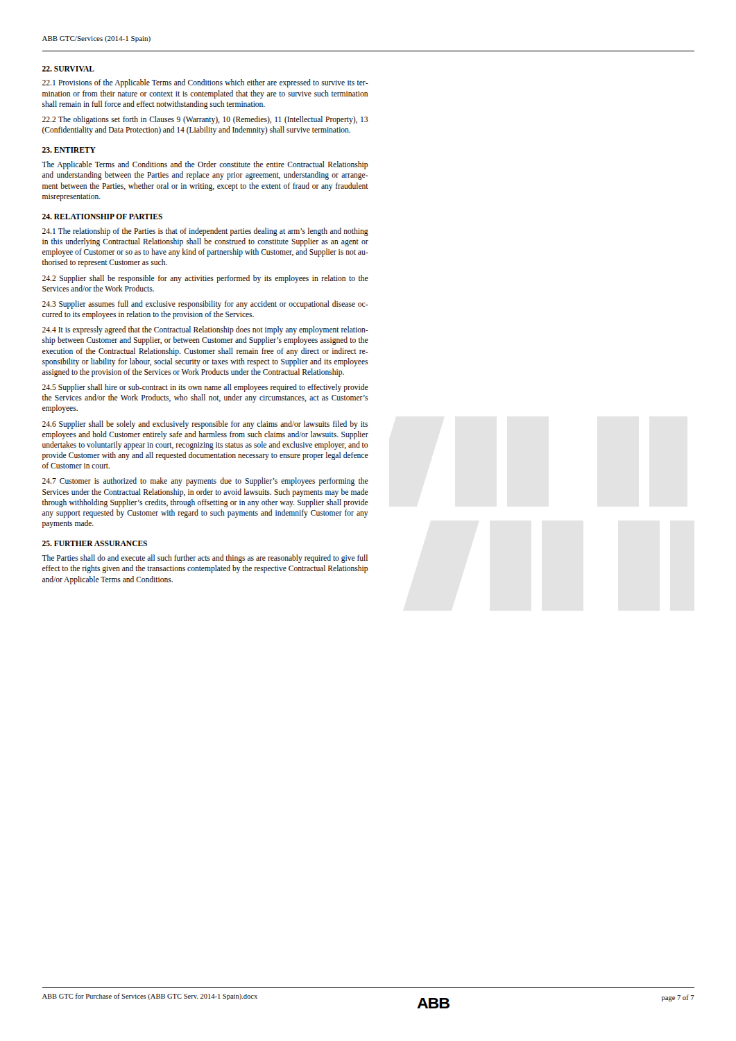ABB GTC/Services (2014-1 Spain)
22. SURVIVAL
22.1 Provisions of the Applicable Terms and Conditions which either are expressed to survive its termination or from their nature or context it is contemplated that they are to survive such termination shall remain in full force and effect notwithstanding such termination.
22.2 The obligations set forth in Clauses 9 (Warranty), 10 (Remedies), 11 (Intellectual Property), 13 (Confidentiality and Data Protection) and 14 (Liability and Indemnity) shall survive termination.
23. ENTIRETY
The Applicable Terms and Conditions and the Order constitute the entire Contractual Relationship and understanding between the Parties and replace any prior agreement, understanding or arrangement between the Parties, whether oral or in writing, except to the extent of fraud or any fraudulent misrepresentation.
24. RELATIONSHIP OF PARTIES
24.1 The relationship of the Parties is that of independent parties dealing at arm’s length and nothing in this underlying Contractual Relationship shall be construed to constitute Supplier as an agent or employee of Customer or so as to have any kind of partnership with Customer, and Supplier is not authorised to represent Customer as such.
24.2 Supplier shall be responsible for any activities performed by its employees in relation to the Services and/or the Work Products.
24.3 Supplier assumes full and exclusive responsibility for any accident or occupational disease occurred to its employees in relation to the provision of the Services.
24.4 It is expressly agreed that the Contractual Relationship does not imply any employment relationship between Customer and Supplier, or between Customer and Supplier’s employees assigned to the execution of the Contractual Relationship. Customer shall remain free of any direct or indirect responsibility or liability for labour, social security or taxes with respect to Supplier and its employees assigned to the provision of the Services or Work Products under the Contractual Relationship.
24.5 Supplier shall hire or sub-contract in its own name all employees required to effectively provide the Services and/or the Work Products, who shall not, under any circumstances, act as Customer’s employees.
24.6 Supplier shall be solely and exclusively responsible for any claims and/or lawsuits filed by its employees and hold Customer entirely safe and harmless from such claims and/or lawsuits. Supplier undertakes to voluntarily appear in court, recognizing its status as sole and exclusive employer, and to provide Customer with any and all requested documentation necessary to ensure proper legal defence of Customer in court.
24.7 Customer is authorized to make any payments due to Supplier’s employees performing the Services under the Contractual Relationship, in order to avoid lawsuits. Such payments may be made through withholding Supplier’s credits, through offsetting or in any other way. Supplier shall provide any support requested by Customer with regard to such payments and indemnify Customer for any payments made.
25. FURTHER ASSURANCES
The Parties shall do and execute all such further acts and things as are reasonably required to give full effect to the rights given and the transactions contemplated by the respective Contractual Relationship and/or Applicable Terms and Conditions.
ABB GTC for Purchase of Services (ABB GTC Serv. 2014-1 Spain).docx
ABB
page 7 of 7